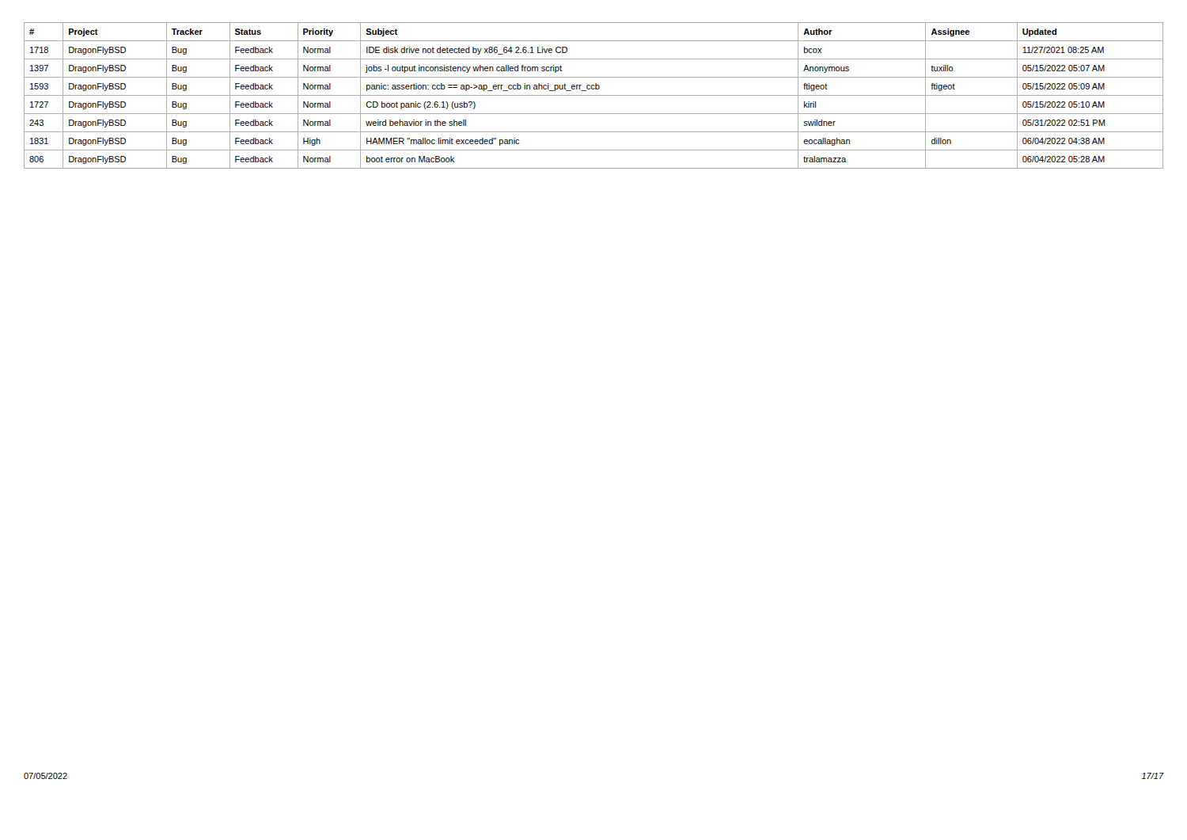| # | Project | Tracker | Status | Priority | Subject | Author | Assignee | Updated |
| --- | --- | --- | --- | --- | --- | --- | --- | --- |
| 1718 | DragonFlyBSD | Bug | Feedback | Normal | IDE disk drive not detected by x86_64 2.6.1 Live CD | bcox | | 11/27/2021 08:25 AM |
| 1397 | DragonFlyBSD | Bug | Feedback | Normal | jobs -l output inconsistency when called from script | Anonymous | tuxillo | 05/15/2022 05:07 AM |
| 1593 | DragonFlyBSD | Bug | Feedback | Normal | panic: assertion: ccb == ap->ap_err_ccb in ahci_put_err_ccb | ftigeot | ftigeot | 05/15/2022 05:09 AM |
| 1727 | DragonFlyBSD | Bug | Feedback | Normal | CD boot panic (2.6.1) (usb?) | kiril | | 05/15/2022 05:10 AM |
| 243 | DragonFlyBSD | Bug | Feedback | Normal | weird behavior in the shell | swildner | | 05/31/2022 02:51 PM |
| 1831 | DragonFlyBSD | Bug | Feedback | High | HAMMER "malloc limit exceeded" panic | eocallaghan | dillon | 06/04/2022 04:38 AM |
| 806 | DragonFlyBSD | Bug | Feedback | Normal | boot error on MacBook | tralamazza | | 06/04/2022 05:28 AM |
07/05/2022 17/17